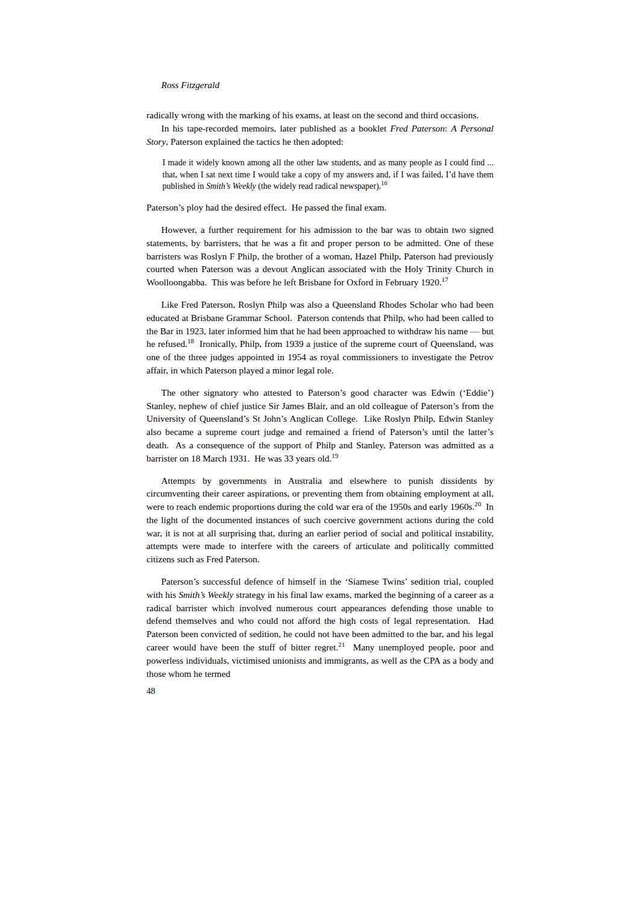Ross Fitzgerald
radically wrong with the marking of his exams, at least on the second and third occasions.
In his tape-recorded memoirs, later published as a booklet Fred Paterson: A Personal Story, Paterson explained the tactics he then adopted:
I made it widely known among all the other law students, and as many people as I could find ... that, when I sat next time I would take a copy of my answers and, if I was failed, I’d have them published in Smith’s Weekly (the widely read radical newspaper).16
Paterson’s ploy had the desired effect. He passed the final exam.
However, a further requirement for his admission to the bar was to obtain two signed statements, by barristers, that he was a fit and proper person to be admitted. One of these barristers was Roslyn F Philp, the brother of a woman, Hazel Philp, Paterson had previously courted when Paterson was a devout Anglican associated with the Holy Trinity Church in Woolloongabba. This was before he left Brisbane for Oxford in February 1920.17
Like Fred Paterson, Roslyn Philp was also a Queensland Rhodes Scholar who had been educated at Brisbane Grammar School. Paterson contends that Philp, who had been called to the Bar in 1923, later informed him that he had been approached to withdraw his name — but he refused.18 Ironically, Philp, from 1939 a justice of the supreme court of Queensland, was one of the three judges appointed in 1954 as royal commissioners to investigate the Petrov affair, in which Paterson played a minor legal role.
The other signatory who attested to Paterson’s good character was Edwin (‘Eddie’) Stanley, nephew of chief justice Sir James Blair, and an old colleague of Paterson’s from the University of Queensland’s St John’s Anglican College. Like Roslyn Philp, Edwin Stanley also became a supreme court judge and remained a friend of Paterson’s until the latter’s death. As a consequence of the support of Philp and Stanley, Paterson was admitted as a barrister on 18 March 1931. He was 33 years old.19
Attempts by governments in Australia and elsewhere to punish dissidents by circumventing their career aspirations, or preventing them from obtaining employment at all, were to reach endemic proportions during the cold war era of the 1950s and early 1960s.20 In the light of the documented instances of such coercive government actions during the cold war, it is not at all surprising that, during an earlier period of social and political instability, attempts were made to interfere with the careers of articulate and politically committed citizens such as Fred Paterson.
Paterson’s successful defence of himself in the ‘Siamese Twins’ sedition trial, coupled with his Smith’s Weekly strategy in his final law exams, marked the beginning of a career as a radical barrister which involved numerous court appearances defending those unable to defend themselves and who could not afford the high costs of legal representation. Had Paterson been convicted of sedition, he could not have been admitted to the bar, and his legal career would have been the stuff of bitter regret.21 Many unemployed people, poor and powerless individuals, victimised unionists and immigrants, as well as the CPA as a body and those whom he termed
48